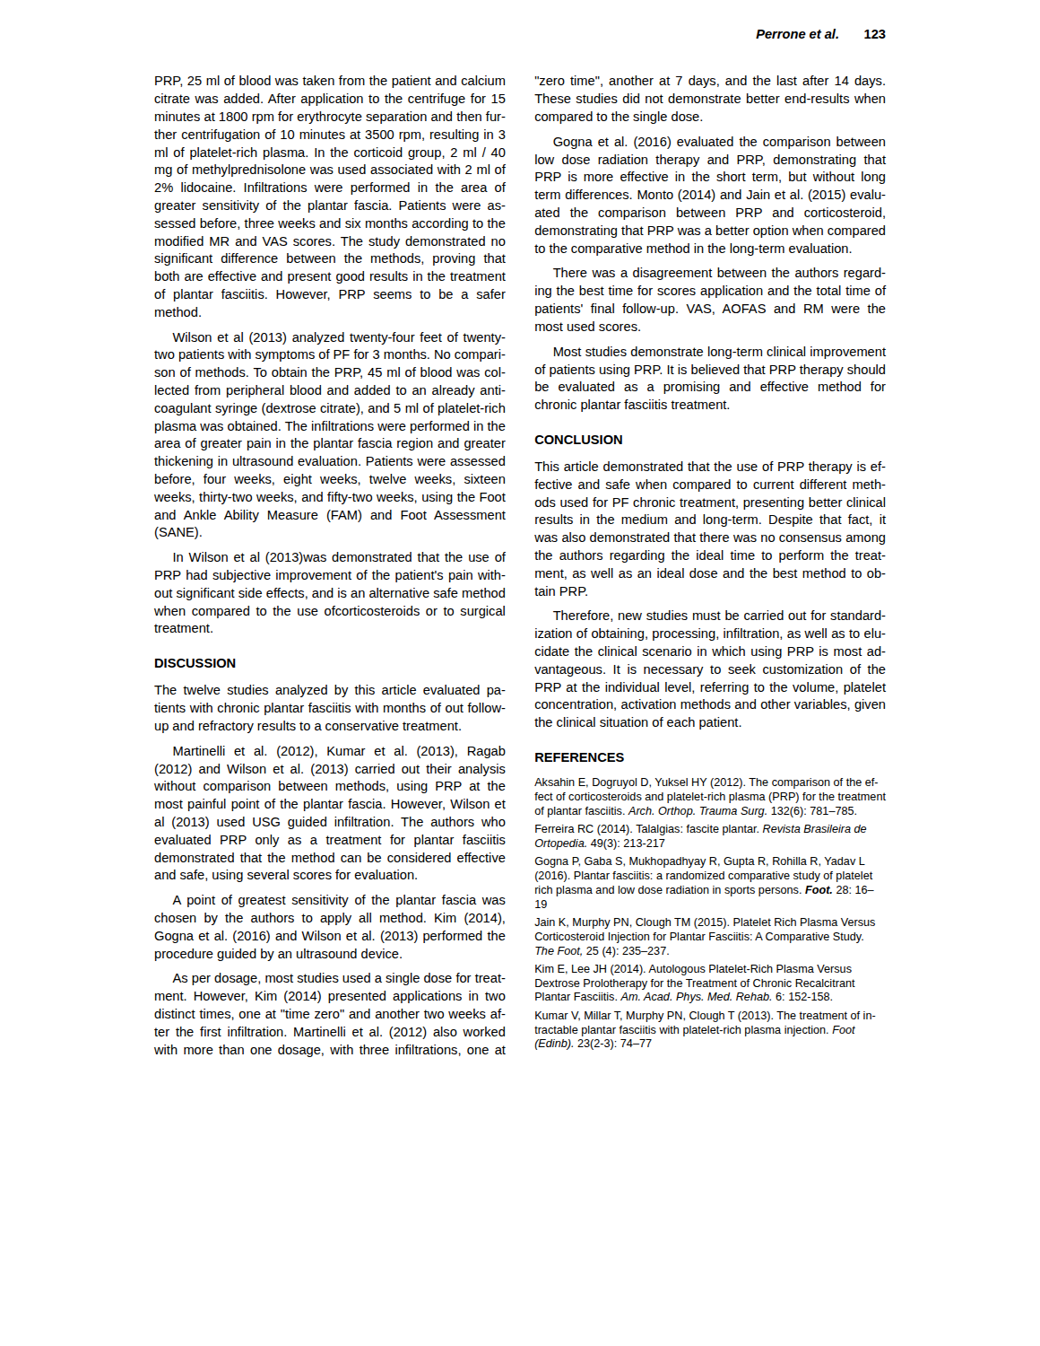Perrone et al. 123
PRP, 25 ml of blood was taken from the patient and calcium citrate was added. After application to the centrifuge for 15 minutes at 1800 rpm for erythrocyte separation and then further centrifugation of 10 minutes at 3500 rpm, resulting in 3 ml of platelet-rich plasma. In the corticoid group, 2 ml / 40 mg of methylprednisolone was used associated with 2 ml of 2% lidocaine. Infiltrations were performed in the area of greater sensitivity of the plantar fascia. Patients were assessed before, three weeks and six months according to the modified MR and VAS scores. The study demonstrated no significant difference between the methods, proving that both are effective and present good results in the treatment of plantar fasciitis. However, PRP seems to be a safer method.
Wilson et al (2013) analyzed twenty-four feet of twenty-two patients with symptoms of PF for 3 months. No comparison of methods. To obtain the PRP, 45 ml of blood was collected from peripheral blood and added to an already anticoagulant syringe (dextrose citrate), and 5 ml of platelet-rich plasma was obtained. The infiltrations were performed in the area of greater pain in the plantar fascia region and greater thickening in ultrasound evaluation. Patients were assessed before, four weeks, eight weeks, twelve weeks, sixteen weeks, thirty-two weeks, and fifty-two weeks, using the Foot and Ankle Ability Measure (FAM) and Foot Assessment (SANE).
In Wilson et al (2013)was demonstrated that the use of PRP had subjective improvement of the patient's pain without significant side effects, and is an alternative safe method when compared to the use ofcorticosteroids or to surgical treatment.
DISCUSSION
The twelve studies analyzed by this article evaluated patients with chronic plantar fasciitis with months of out follow-up and refractory results to a conservative treatment.
Martinelli et al. (2012), Kumar et al. (2013), Ragab (2012) and Wilson et al. (2013) carried out their analysis without comparison between methods, using PRP at the most painful point of the plantar fascia. However, Wilson et al (2013) used USG guided infiltration. The authors who evaluated PRP only as a treatment for plantar fasciitis demonstrated that the method can be considered effective and safe, using several scores for evaluation.
A point of greatest sensitivity of the plantar fascia was chosen by the authors to apply all method. Kim (2014), Gogna et al. (2016) and Wilson et al. (2013) performed the procedure guided by an ultrasound device.
As per dosage, most studies used a single dose for treatment. However, Kim (2014) presented applications in two distinct times, one at "time zero" and another two weeks after the first infiltration. Martinelli et al. (2012) also worked with more than one dosage, with three infiltrations, one at "zero time", another at 7 days, and the last after 14 days. These studies did not demonstrate better end-results when compared to the single dose.
Gogna et al. (2016) evaluated the comparison between low dose radiation therapy and PRP, demonstrating that PRP is more effective in the short term, but without long term differences. Monto (2014) and Jain et al. (2015) evaluated the comparison between PRP and corticosteroid, demonstrating that PRP was a better option when compared to the comparative method in the long-term evaluation.
There was a disagreement between the authors regarding the best time for scores application and the total time of patients' final follow-up. VAS, AOFAS and RM were the most used scores.
Most studies demonstrate long-term clinical improvement of patients using PRP. It is believed that PRP therapy should be evaluated as a promising and effective method for chronic plantar fasciitis treatment.
CONCLUSION
This article demonstrated that the use of PRP therapy is effective and safe when compared to current different methods used for PF chronic treatment, presenting better clinical results in the medium and long-term. Despite that fact, it was also demonstrated that there was no consensus among the authors regarding the ideal time to perform the treatment, as well as an ideal dose and the best method to obtain PRP.
Therefore, new studies must be carried out for standardization of obtaining, processing, infiltration, as well as to elucidate the clinical scenario in which using PRP is most advantageous. It is necessary to seek customization of the PRP at the individual level, referring to the volume, platelet concentration, activation methods and other variables, given the clinical situation of each patient.
REFERENCES
Aksahin E, Dogruyol D, Yuksel HY (2012). The comparison of the effect of corticosteroids and platelet-rich plasma (PRP) for the treatment of plantar fasciitis. Arch. Orthop. Trauma Surg. 132(6): 781–785.
Ferreira RC (2014). Talalgias: fascite plantar. Revista Brasileira de Ortopedia. 49(3): 213-217
Gogna P, Gaba S, Mukhopadhyay R, Gupta R, Rohilla R, Yadav L (2016). Plantar fasciitis: a randomized comparative study of platelet rich plasma and low dose radiation in sports persons. Foot. 28: 16–19
Jain K, Murphy PN, Clough TM (2015). Platelet Rich Plasma Versus Corticosteroid Injection for Plantar Fasciitis: A Comparative Study. The Foot, 25 (4): 235–237.
Kim E, Lee JH (2014). Autologous Platelet-Rich Plasma Versus Dextrose Prolotherapy for the Treatment of Chronic Recalcitrant Plantar Fasciitis. Am. Acad. Phys. Med. Rehab. 6: 152-158.
Kumar V, Millar T, Murphy PN, Clough T (2013). The treatment of intractable plantar fasciitis with platelet-rich plasma injection. Foot (Edinb). 23(2-3): 74–77